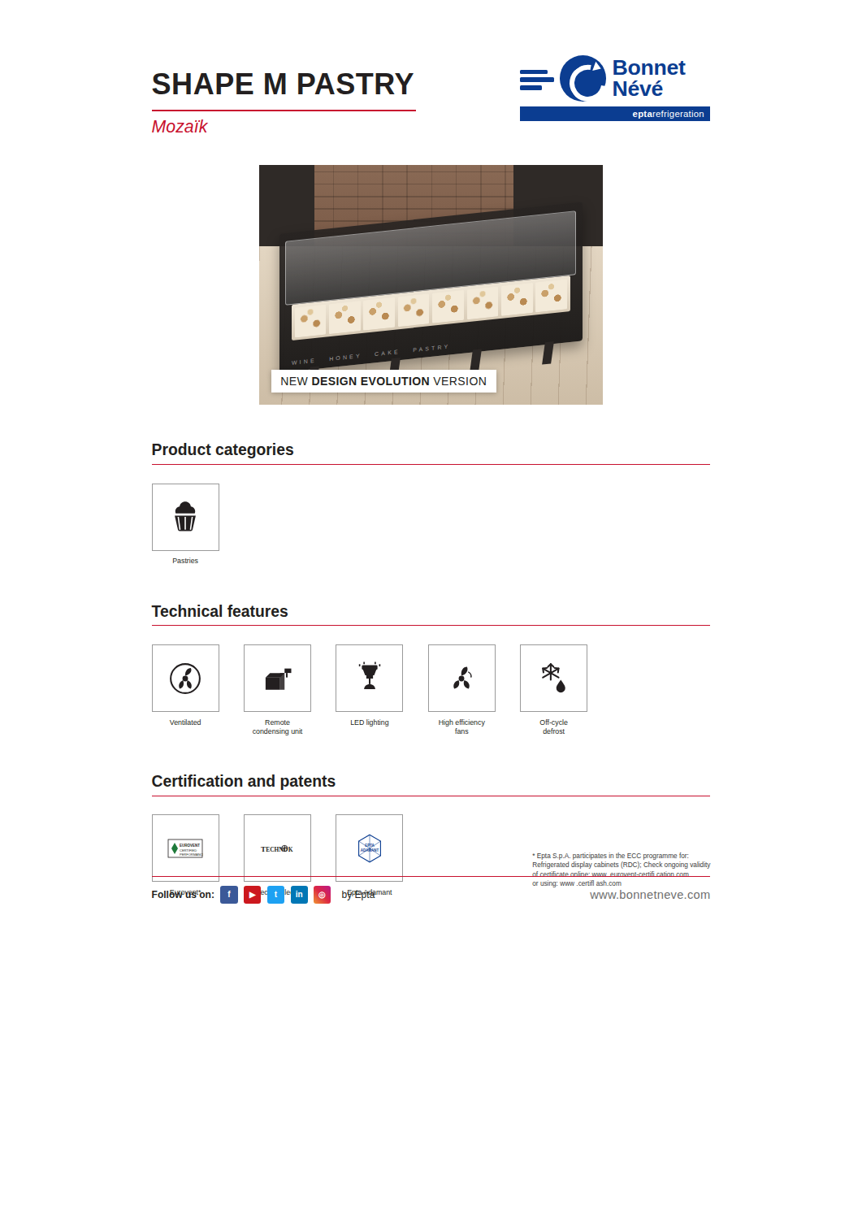Shape M Pastry
Mozaïk
Bonnet
Névé
eptarefrigeration
Wine Honey Cake Pastry
New Design Evolution Version
Product categories
Pastries
Technical features
Ventilated
Remote
condensing unit
LED lighting
High efficiency
fans
Off-cycle
defrost
Certification and patents
EUROVENT CERTIFIED PERFORMANCE
Eurovent*
T ECHNO K
TechnoKleen
EPTA ADAMANT
Epta Adamant
* Epta S.p.A. participates in the ECC programme for:
Refrigerated display cabinets (RDC); Check ongoing validity
of certificate online: www .eurovent-certifi cation.com
or using: www .certifl ash.com
Follow us on: f ▶ t in ◎ by Epta
www.bonnetneve.com